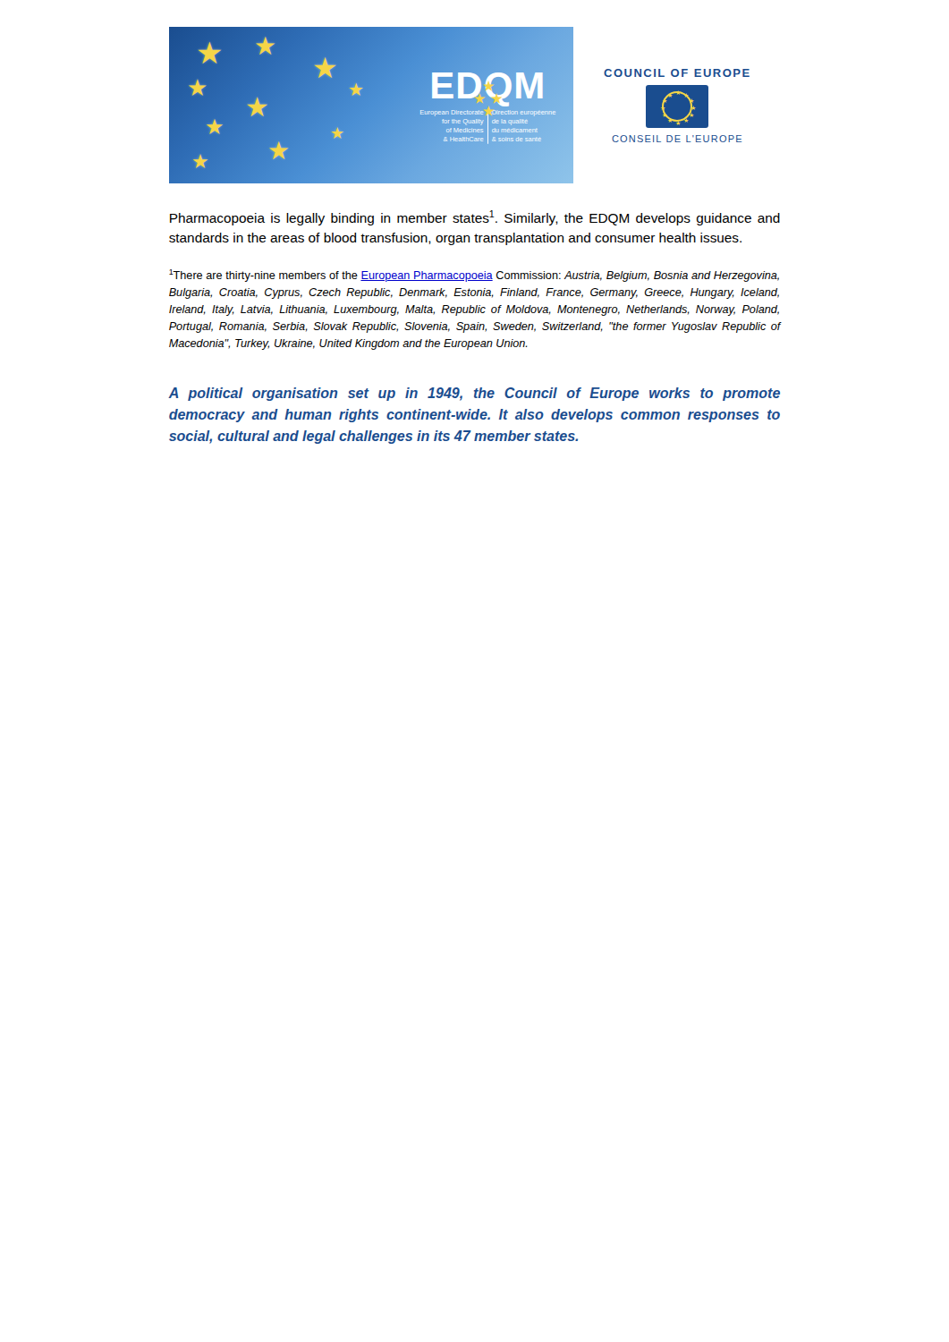★ ★ ★ ★ ★ ★ ★ ★ ★ ★
EDQM★
★ ★
★
European Directorate
for the Quality
of Medicines
& HealthCare
Direction européenne
de la qualité
du médicament
& soins de santé
COUNCIL OF EUROPE
★ ★ ★ ★ ★ ★ ★ ★ ★ ★ ★ ★
CONSEIL DE L'EUROPE
Pharmacopoeia is legally binding in member states1. Similarly, the EDQM develops guidance and standards in the areas of blood transfusion, organ transplantation and consumer health issues.
1There are thirty-nine members of the European Pharmacopoeia Commission: Austria, Belgium, Bosnia and Herzegovina, Bulgaria, Croatia, Cyprus, Czech Republic, Denmark, Estonia, Finland, France, Germany, Greece, Hungary, Iceland, Ireland, Italy, Latvia, Lithuania, Luxembourg, Malta, Republic of Moldova, Montenegro, Netherlands, Norway, Poland, Portugal, Romania, Serbia, Slovak Republic, Slovenia, Spain, Sweden, Switzerland, "the former Yugoslav Republic of Macedonia", Turkey, Ukraine, United Kingdom and the European Union.
A political organisation set up in 1949, the Council of Europe works to promote democracy and human rights continent-wide. It also develops common responses to social, cultural and legal challenges in its 47 member states.